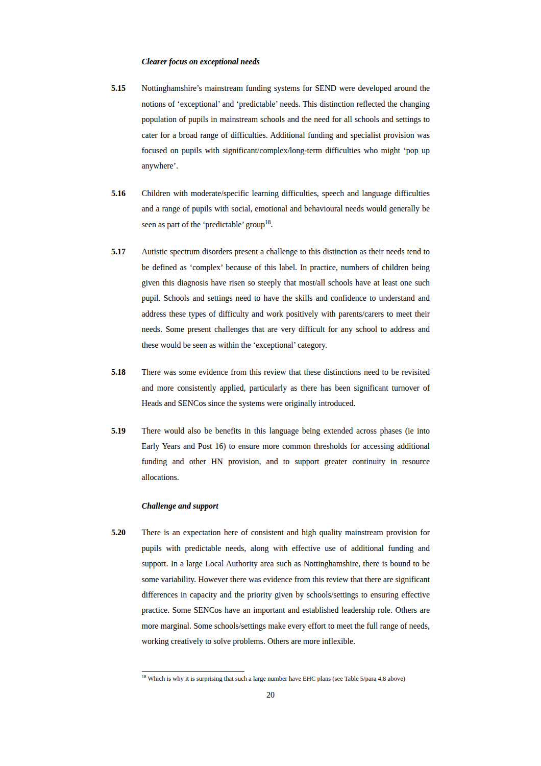Clearer focus on exceptional needs
5.15
Nottinghamshire’s mainstream funding systems for SEND were developed around the notions of ‘exceptional’ and ‘predictable’ needs. This distinction reflected the changing population of pupils in mainstream schools and the need for all schools and settings to cater for a broad range of difficulties. Additional funding and specialist provision was focused on pupils with significant/complex/long-term difficulties who might ‘pop up anywhere’.
5.16
Children with moderate/specific learning difficulties, speech and language difficulties and a range of pupils with social, emotional and behavioural needs would generally be seen as part of the ‘predictable’ group18.
5.17
Autistic spectrum disorders present a challenge to this distinction as their needs tend to be defined as ‘complex’ because of this label. In practice, numbers of children being given this diagnosis have risen so steeply that most/all schools have at least one such pupil. Schools and settings need to have the skills and confidence to understand and address these types of difficulty and work positively with parents/carers to meet their needs. Some present challenges that are very difficult for any school to address and these would be seen as within the ‘exceptional’ category.
5.18
There was some evidence from this review that these distinctions need to be revisited and more consistently applied, particularly as there has been significant turnover of Heads and SENCos since the systems were originally introduced.
5.19
There would also be benefits in this language being extended across phases (ie into Early Years and Post 16) to ensure more common thresholds for accessing additional funding and other HN provision, and to support greater continuity in resource allocations.
Challenge and support
5.20
There is an expectation here of consistent and high quality mainstream provision for pupils with predictable needs, along with effective use of additional funding and support. In a large Local Authority area such as Nottinghamshire, there is bound to be some variability. However there was evidence from this review that there are significant differences in capacity and the priority given by schools/settings to ensuring effective practice. Some SENCos have an important and established leadership role. Others are more marginal. Some schools/settings make every effort to meet the full range of needs, working creatively to solve problems. Others are more inflexible.
18 Which is why it is surprising that such a large number have EHC plans (see Table 5/para 4.8 above)
20